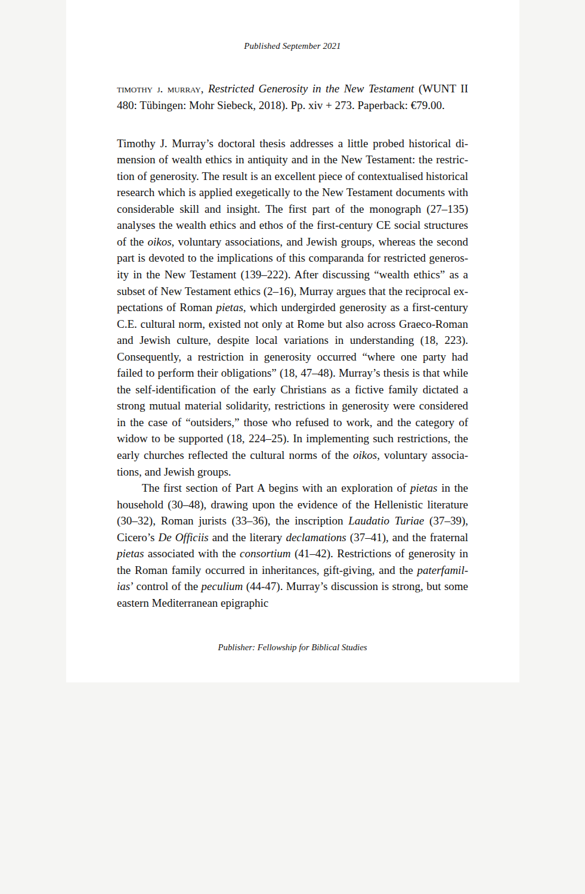Published September 2021
Timothy J. Murray, Restricted Generosity in the New Testament (WUNT II 480: Tübingen: Mohr Siebeck, 2018). Pp. xiv + 273. Paperback: €79.00.
Timothy J. Murray’s doctoral thesis addresses a little probed historical dimension of wealth ethics in antiquity and in the New Testament: the restriction of generosity. The result is an excellent piece of contextualised historical research which is applied exegetically to the New Testament documents with considerable skill and insight. The first part of the monograph (27–135) analyses the wealth ethics and ethos of the first-century CE social structures of the oikos, voluntary associations, and Jewish groups, whereas the second part is devoted to the implications of this comparanda for restricted generosity in the New Testament (139–222). After discussing “wealth ethics” as a subset of New Testament ethics (2–16), Murray argues that the reciprocal expectations of Roman pietas, which undergirded generosity as a first-century C.E. cultural norm, existed not only at Rome but also across Graeco-Roman and Jewish culture, despite local variations in understanding (18, 223). Consequently, a restriction in generosity occurred “where one party had failed to perform their obligations” (18, 47–48). Murray’s thesis is that while the self-identification of the early Christians as a fictive family dictated a strong mutual material solidarity, restrictions in generosity were considered in the case of “outsiders,” those who refused to work, and the category of widow to be supported (18, 224–25). In implementing such restrictions, the early churches reflected the cultural norms of the oikos, voluntary associations, and Jewish groups.
The first section of Part A begins with an exploration of pietas in the household (30–48), drawing upon the evidence of the Hellenistic literature (30–32), Roman jurists (33–36), the inscription Laudatio Turiae (37–39), Cicero’s De Officiis and the literary declamations (37–41), and the fraternal pietas associated with the consortium (41–42). Restrictions of generosity in the Roman family occurred in inheritances, gift-giving, and the paterfamilias’ control of the peculium (44-47). Murray’s discussion is strong, but some eastern Mediterranean epigraphic
Publisher: Fellowship for Biblical Studies